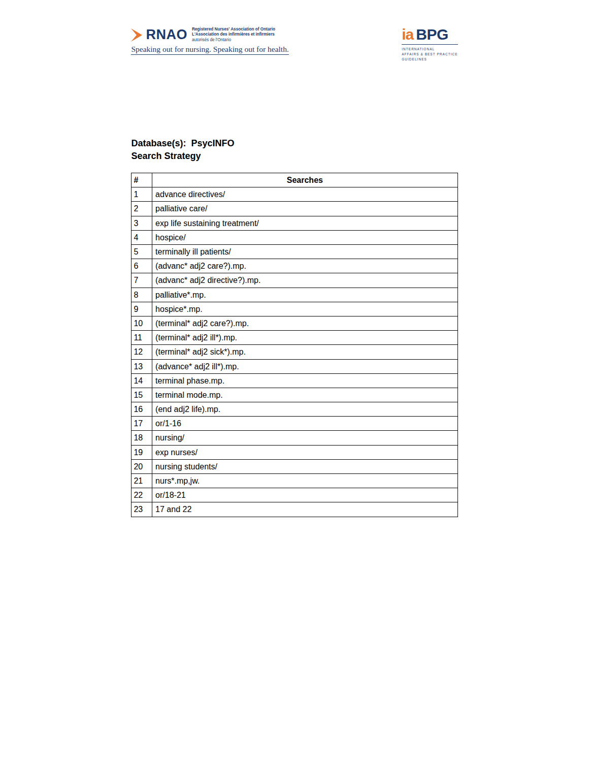RNAO
Registered Nurses' Association of Ontario
L'Association des infirmières et infirmiers
autorisés de l'Ontario
Speaking out for nursing. Speaking out for health.
ia BPG
INTERNATIONAL
AFFAIRS & BEST PRACTICE
GUIDELINES
Database(s): PsycINFO
Search Strategy
| # | Searches |
| --- | --- |
| 1 | advance directives/ |
| 2 | palliative care/ |
| 3 | exp life sustaining treatment/ |
| 4 | hospice/ |
| 5 | terminally ill patients/ |
| 6 | (advanc* adj2 care?).mp. |
| 7 | (advanc* adj2 directive?).mp. |
| 8 | palliative*.mp. |
| 9 | hospice*.mp. |
| 10 | (terminal* adj2 care?).mp. |
| 11 | (terminal* adj2 ill*).mp. |
| 12 | (terminal* adj2 sick*).mp. |
| 13 | (advance* adj2 ill*).mp. |
| 14 | terminal phase.mp. |
| 15 | terminal mode.mp. |
| 16 | (end adj2 life).mp. |
| 17 | or/1-16 |
| 18 | nursing/ |
| 19 | exp nurses/ |
| 20 | nursing students/ |
| 21 | nurs*.mp,jw. |
| 22 | or/18-21 |
| 23 | 17 and 22 |